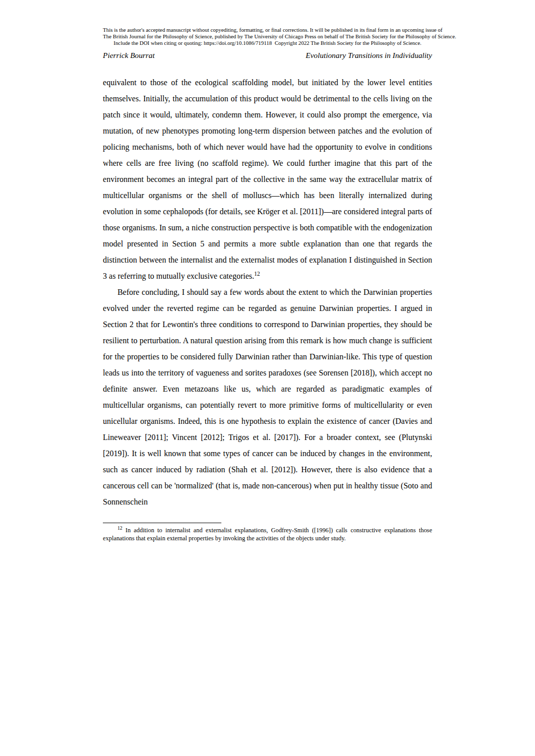This is the author's accepted manuscript without copyediting, formatting, or final corrections. It will be published in its final form in an upcoming issue of
The British Journal for the Philosophy of Science, published by The University of Chicago Press on behalf of The British Society for the Philosophy of Science.
Include the DOI when citing or quoting: https://doi.org/10.1086/719118 Copyright 2022 The British Society for the Philosophy of Science.
Pierrick Bourrat Evolutionary Transitions in Individuality
equivalent to those of the ecological scaffolding model, but initiated by the lower level entities themselves. Initially, the accumulation of this product would be detrimental to the cells living on the patch since it would, ultimately, condemn them. However, it could also prompt the emergence, via mutation, of new phenotypes promoting long-term dispersion between patches and the evolution of policing mechanisms, both of which never would have had the opportunity to evolve in conditions where cells are free living (no scaffold regime). We could further imagine that this part of the environment becomes an integral part of the collective in the same way the extracellular matrix of multicellular organisms or the shell of molluscs—which has been literally internalized during evolution in some cephalopods (for details, see Kröger et al. [2011])—are considered integral parts of those organisms. In sum, a niche construction perspective is both compatible with the endogenization model presented in Section 5 and permits a more subtle explanation than one that regards the distinction between the internalist and the externalist modes of explanation I distinguished in Section 3 as referring to mutually exclusive categories.12
Before concluding, I should say a few words about the extent to which the Darwinian properties evolved under the reverted regime can be regarded as genuine Darwinian properties. I argued in Section 2 that for Lewontin's three conditions to correspond to Darwinian properties, they should be resilient to perturbation. A natural question arising from this remark is how much change is sufficient for the properties to be considered fully Darwinian rather than Darwinian-like. This type of question leads us into the territory of vagueness and sorites paradoxes (see Sorensen [2018]), which accept no definite answer. Even metazoans like us, which are regarded as paradigmatic examples of multicellular organisms, can potentially revert to more primitive forms of multicellularity or even unicellular organisms. Indeed, this is one hypothesis to explain the existence of cancer (Davies and Lineweaver [2011]; Vincent [2012]; Trigos et al. [2017]). For a broader context, see (Plutynski [2019]). It is well known that some types of cancer can be induced by changes in the environment, such as cancer induced by radiation (Shah et al. [2012]). However, there is also evidence that a cancerous cell can be 'normalized' (that is, made non-cancerous) when put in healthy tissue (Soto and Sonnenschein
12 In addition to internalist and externalist explanations, Godfrey-Smith ([1996]) calls constructive explanations those explanations that explain external properties by invoking the activities of the objects under study.